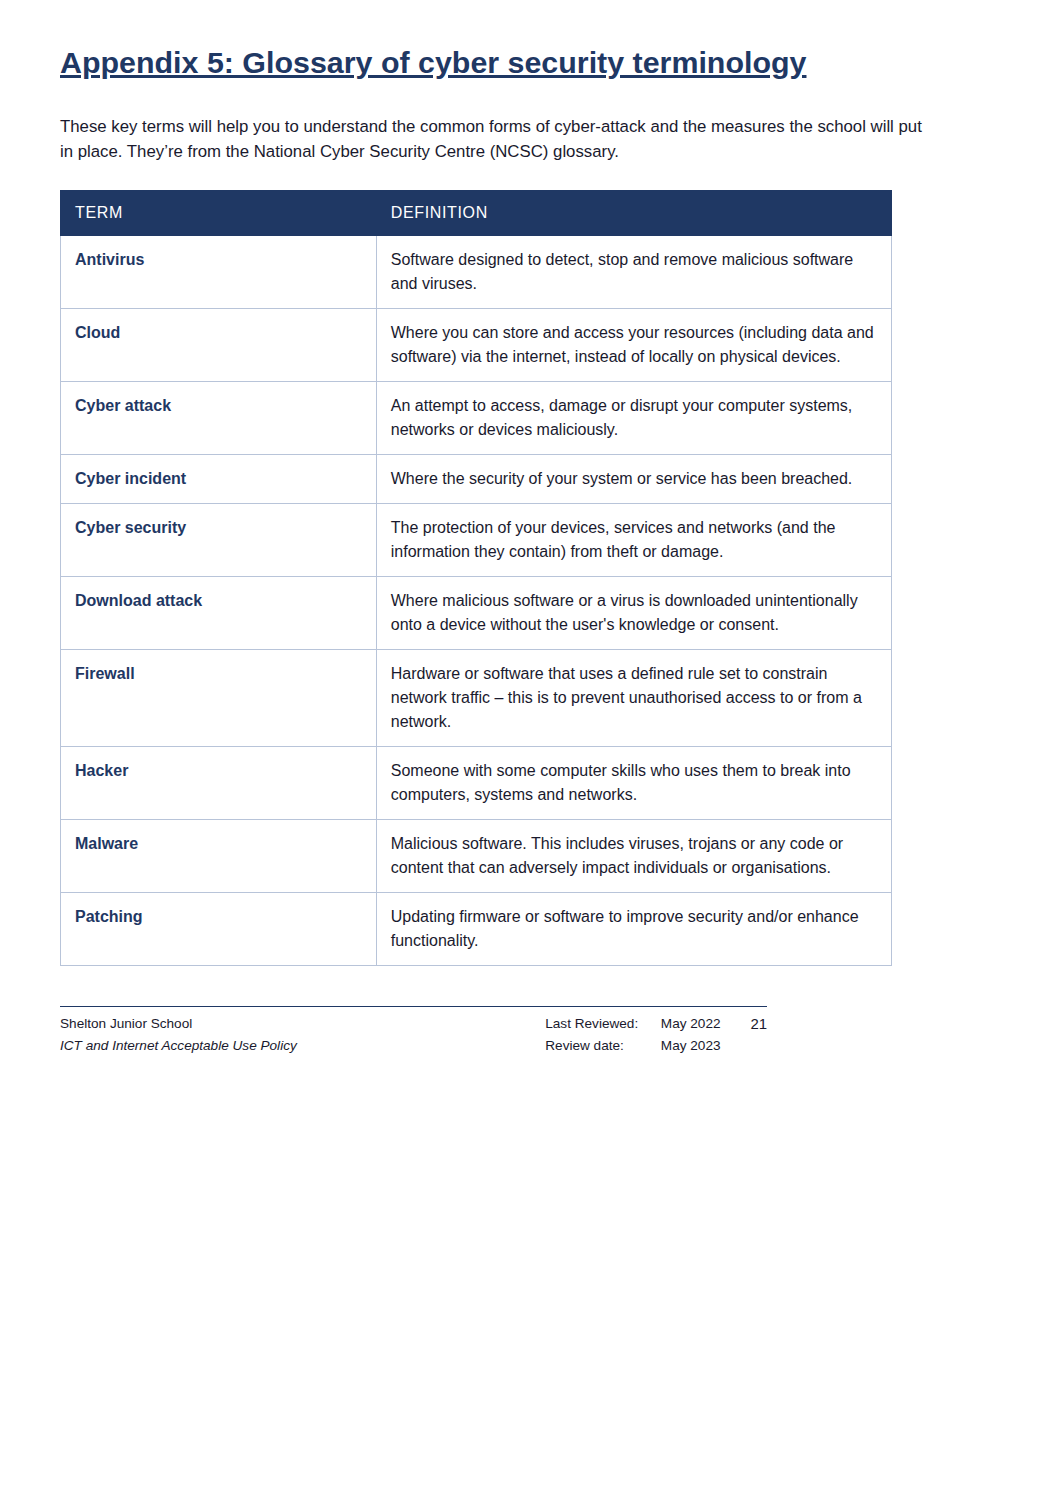Appendix 5: Glossary of cyber security terminology
These key terms will help you to understand the common forms of cyber-attack and the measures the school will put in place. They’re from the National Cyber Security Centre (NCSC) glossary.
| TERM | DEFINITION |
| --- | --- |
| Antivirus | Software designed to detect, stop and remove malicious software and viruses. |
| Cloud | Where you can store and access your resources (including data and software) via the internet, instead of locally on physical devices. |
| Cyber attack | An attempt to access, damage or disrupt your computer systems, networks or devices maliciously. |
| Cyber incident | Where the security of your system or service has been breached. |
| Cyber security | The protection of your devices, services and networks (and the information they contain) from theft or damage. |
| Download attack | Where malicious software or a virus is downloaded unintentionally onto a device without the user's knowledge or consent. |
| Firewall | Hardware or software that uses a defined rule set to constrain network traffic – this is to prevent unauthorised access to or from a network. |
| Hacker | Someone with some computer skills who uses them to break into computers, systems and networks. |
| Malware | Malicious software. This includes viruses, trojans or any code or content that can adversely impact individuals or organisations. |
| Patching | Updating firmware or software to improve security and/or enhance functionality. |
Shelton Junior School
ICT and Internet Acceptable Use Policy
Last Reviewed: May 2022
Review date: May 2023
21